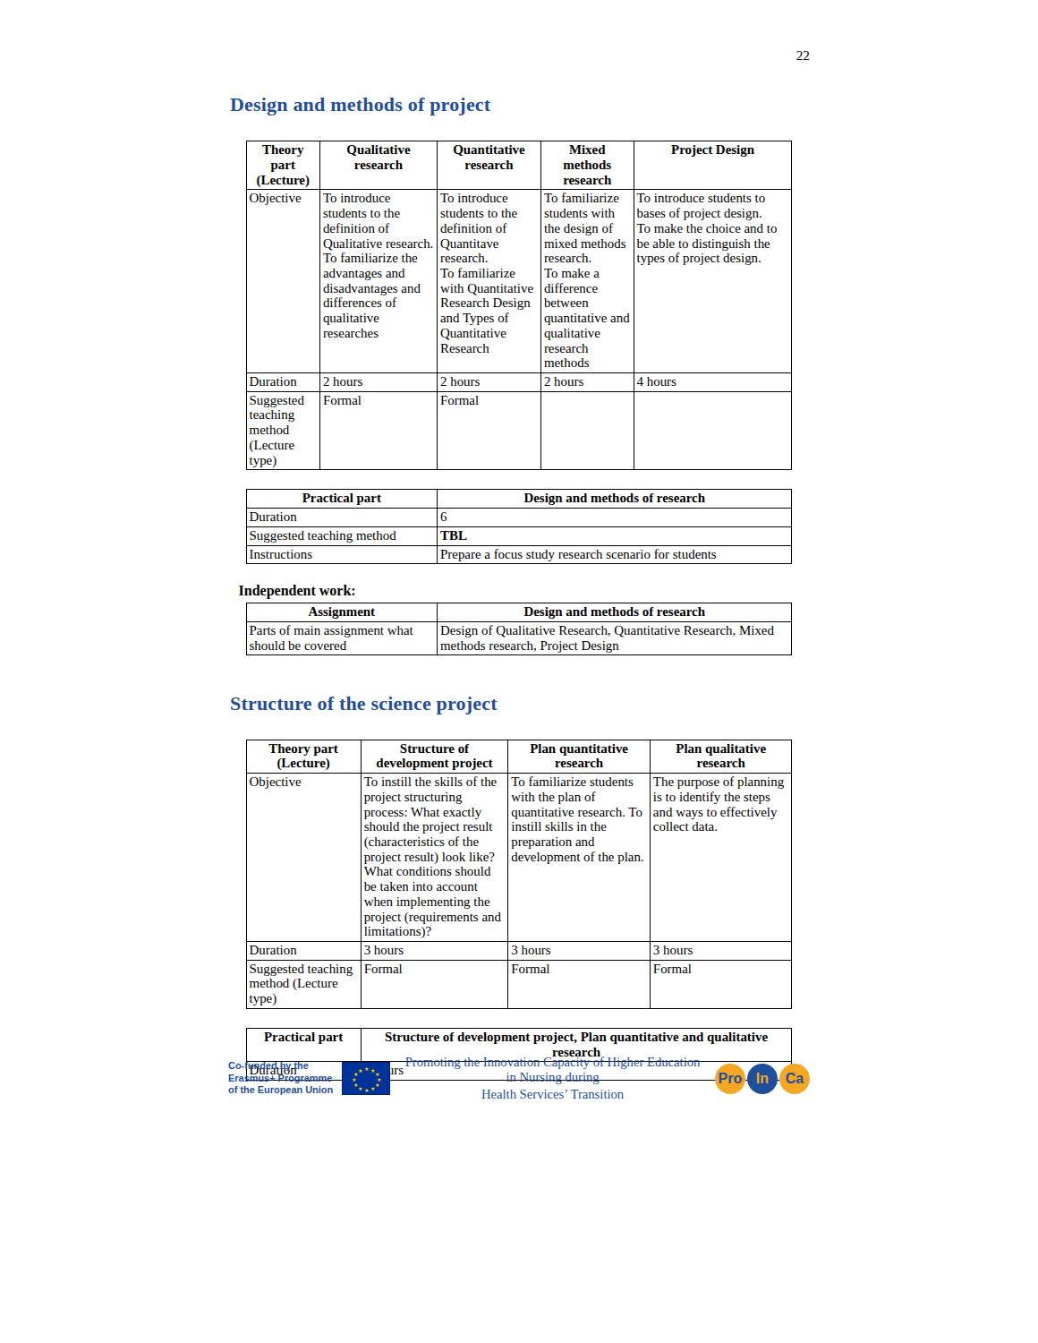22
Design and methods of project
| Theory part (Lecture) | Qualitative research | Quantitative research | Mixed methods research | Project Design |
| --- | --- | --- | --- | --- |
| Objective | To introduce students to the definition of Qualitative research. To familiarize the advantages and disadvantages and differences of qualitative researches | To introduce students to the definition of Quantitave research. To familiarize with Quantitative Research Design and Types of Quantitative Research | To familiarize students with the design of mixed methods research. To make a difference between quantitative and qualitative research methods | To introduce students to bases of project design. To make the choice and to be able to distinguish the types of project design. |
| Duration | 2 hours | 2 hours | 2 hours | 4 hours |
| Suggested teaching method (Lecture type) | Formal | Formal | | |
| Practical part | Design and methods of research |
| --- | --- |
| Duration | 6 |
| Suggested teaching method | TBL |
| Instructions | Prepare a focus study research scenario for students |
Independent work:
| Assignment | Design and methods of research |
| --- | --- |
| Parts of main assignment what should be covered | Design of Qualitative Research, Quantitative Research, Mixed methods research, Project Design |
Structure of the science project
| Theory part (Lecture) | Structure of development project | Plan quantitative research | Plan qualitative research |
| --- | --- | --- | --- |
| Objective | To instill the skills of the project structuring process: What exactly should the project result (characteristics of the project result) look like? What conditions should be taken into account when implementing the project (requirements and limitations)? | To familiarize students with the plan of quantitative research. To instill skills in the preparation and development of the plan. | The purpose of planning is to identify the steps and ways to effectively collect data. |
| Duration | 3 hours | 3 hours | 3 hours |
| Suggested teaching method (Lecture type) | Formal | Formal | Formal |
| Practical part | Structure of development project, Plan quantitative and qualitative research |
| --- | --- |
| Duration | 6 hours |
Co-funded by the
Erasmus+ Programme
of the European Union
★ ★ ★ ★ ★ ★ ★ ★ ★ ★ ★ ★
Promoting the Innovation Capacity of Higher Education in Nursing during
Health Services’ Transition
Pro
In
Ca